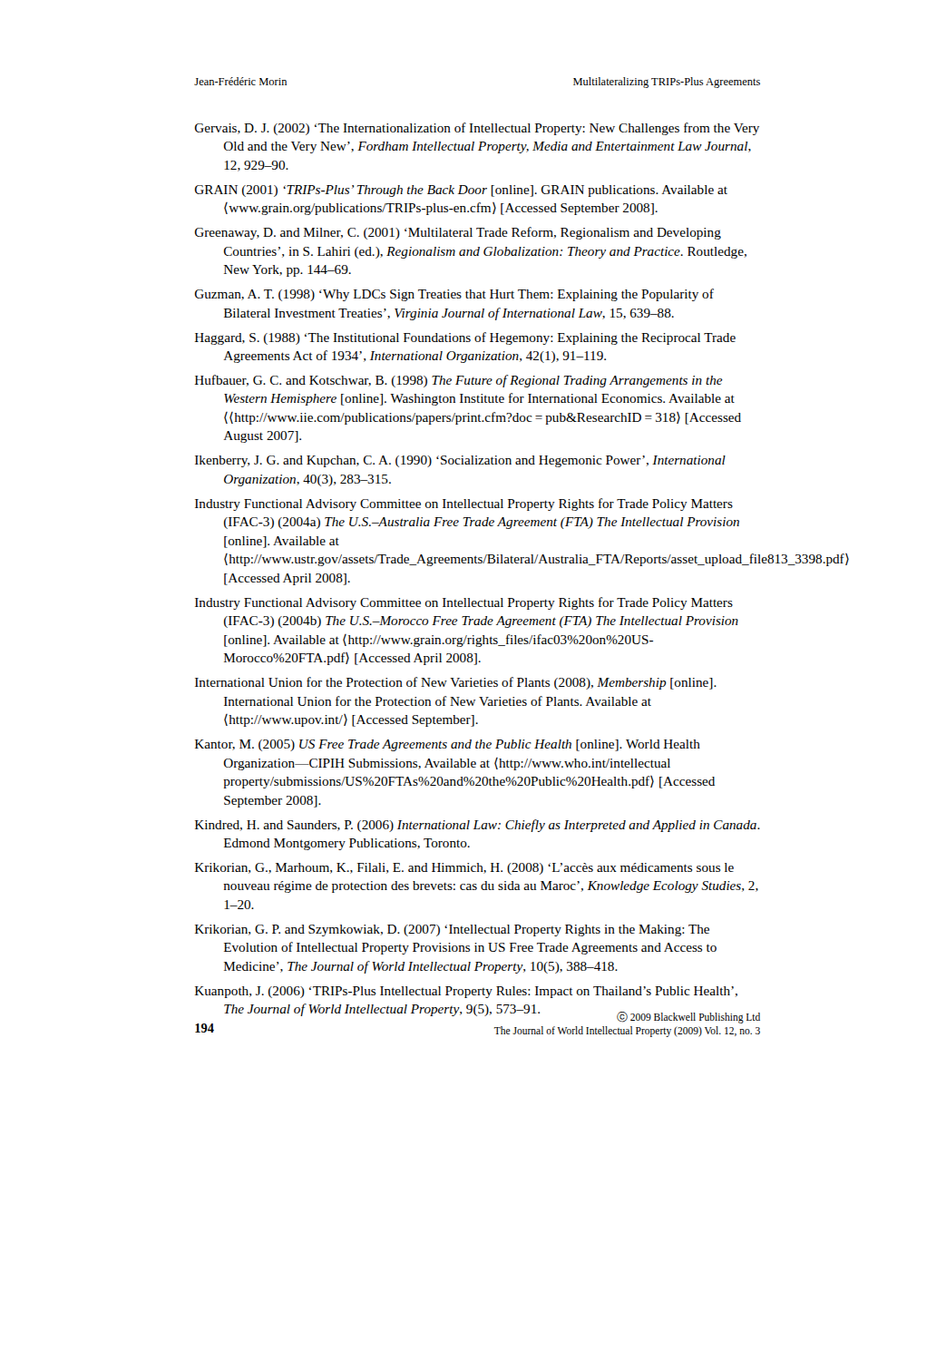Jean-Frédéric Morin Multilateralizing TRIPs-Plus Agreements
Gervais, D. J. (2002) ‘The Internationalization of Intellectual Property: New Challenges from the Very Old and the Very New’, Fordham Intellectual Property, Media and Entertainment Law Journal, 12, 929–90.
GRAIN (2001) ‘TRIPs-Plus’ Through the Back Door [online]. GRAIN publications. Available at ⟨www.grain.org/publications/TRIPs-plus-en.cfm⟩ [Accessed September 2008].
Greenaway, D. and Milner, C. (2001) ‘Multilateral Trade Reform, Regionalism and Developing Countries’, in S. Lahiri (ed.), Regionalism and Globalization: Theory and Practice. Routledge, New York, pp. 144–69.
Guzman, A. T. (1998) ‘Why LDCs Sign Treaties that Hurt Them: Explaining the Popularity of Bilateral Investment Treaties’, Virginia Journal of International Law, 15, 639–88.
Haggard, S. (1988) ‘The Institutional Foundations of Hegemony: Explaining the Reciprocal Trade Agreements Act of 1934’, International Organization, 42(1), 91–119.
Hufbauer, G. C. and Kotschwar, B. (1998) The Future of Regional Trading Arrangements in the Western Hemisphere [online]. Washington Institute for International Economics. Available at ⟨⟨http://www.iie.com/publications/papers/print.cfm?doc = pub&ResearchID = 318⟩ [Accessed August 2007].
Ikenberry, J. G. and Kupchan, C. A. (1990) ‘Socialization and Hegemonic Power’, International Organization, 40(3), 283–315.
Industry Functional Advisory Committee on Intellectual Property Rights for Trade Policy Matters (IFAC-3) (2004a) The U.S.–Australia Free Trade Agreement (FTA) The Intellectual Provision [online]. Available at ⟨http://www.ustr.gov/assets/Trade_Agreements/Bilateral/Australia_FTA/Reports/asset_upload_file813_3398.pdf⟩ [Accessed April 2008].
Industry Functional Advisory Committee on Intellectual Property Rights for Trade Policy Matters (IFAC-3) (2004b) The U.S.–Morocco Free Trade Agreement (FTA) The Intellectual Provision [online]. Available at ⟨http://www.grain.org/rights_files/ifac03%20on%20US-Morocco%20FTA.pdf⟩ [Accessed April 2008].
International Union for the Protection of New Varieties of Plants (2008), Membership [online]. International Union for the Protection of New Varieties of Plants. Available at ⟨http://www.upov.int/⟩ [Accessed September].
Kantor, M. (2005) US Free Trade Agreements and the Public Health [online]. World Health Organization—CIPIH Submissions, Available at ⟨http://www.who.int/intellectual property/submissions/US%20FTAs%20and%20the%20Public%20Health.pdf⟩ [Accessed September 2008].
Kindred, H. and Saunders, P. (2006) International Law: Chiefly as Interpreted and Applied in Canada. Edmond Montgomery Publications, Toronto.
Krikorian, G., Marhoum, K., Filali, E. and Himmich, H. (2008) ‘L’accès aux médicaments sous le nouveau régime de protection des brevets: cas du sida au Maroc’, Knowledge Ecology Studies, 2, 1–20.
Krikorian, G. P. and Szymkowiak, D. (2007) ‘Intellectual Property Rights in the Making: The Evolution of Intellectual Property Provisions in US Free Trade Agreements and Access to Medicine’, The Journal of World Intellectual Property, 10(5), 388–418.
Kuanpoth, J. (2006) ‘TRIPs-Plus Intellectual Property Rules: Impact on Thailand’s Public Health’, The Journal of World Intellectual Property, 9(5), 573–91.
194
ⓒ 2009 Blackwell Publishing Ltd
The Journal of World Intellectual Property (2009) Vol. 12, no. 3